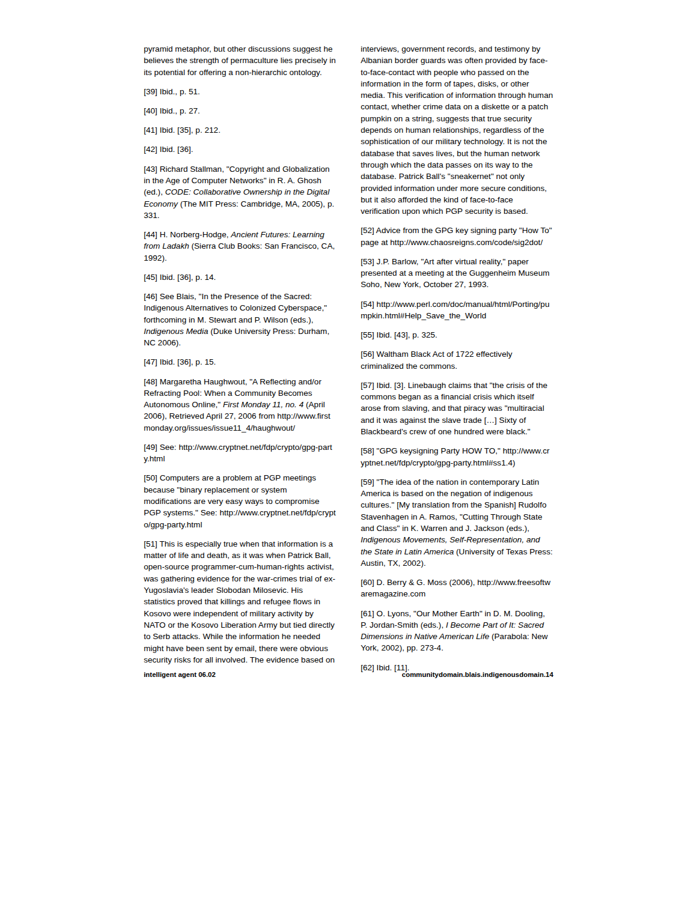pyramid metaphor, but other discussions suggest he believes the strength of permaculture lies precisely in its potential for offering a non-hierarchic ontology.
[39] Ibid., p. 51.
[40] Ibid., p. 27.
[41] Ibid. [35], p. 212.
[42] Ibid. [36].
[43] Richard Stallman, "Copyright and Globalization in the Age of Computer Networks" in R. A. Ghosh (ed.), CODE: Collaborative Ownership in the Digital Economy (The MIT Press: Cambridge, MA, 2005), p. 331.
[44] H. Norberg-Hodge, Ancient Futures: Learning from Ladakh (Sierra Club Books: San Francisco, CA, 1992).
[45] Ibid. [36], p. 14.
[46] See Blais, "In the Presence of the Sacred: Indigenous Alternatives to Colonized Cyberspace," forthcoming in M. Stewart and P. Wilson (eds.), Indigenous Media (Duke University Press: Durham, NC 2006).
[47] Ibid. [36], p. 15.
[48] Margaretha Haughwout, "A Reflecting and/or Refracting Pool: When a Community Becomes Autonomous Online," First Monday 11, no. 4 (April 2006), Retrieved April 27, 2006 from http://www.firstmonday.org/issues/issue11_4/haughwout/
[49] See: http://www.cryptnet.net/fdp/crypto/gpg-party.html
[50] Computers are a problem at PGP meetings because "binary replacement or system modifications are very easy ways to compromise PGP systems." See: http://www.cryptnet.net/fdp/crypto/gpg-party.html
[51] This is especially true when that information is a matter of life and death, as it was when Patrick Ball, open-source programmer-cum-human-rights activist, was gathering evidence for the war-crimes trial of ex-Yugoslavia's leader Slobodan Milosevic. His statistics proved that killings and refugee flows in Kosovo were independent of military activity by NATO or the Kosovo Liberation Army but tied directly to Serb attacks. While the information he needed might have been sent by email, there were obvious security risks for all involved. The evidence based on interviews, government records, and testimony by Albanian border guards was often provided by face-to-face-contact with people who passed on the information in the form of tapes, disks, or other media. This verification of information through human contact, whether crime data on a diskette or a patch pumpkin on a string, suggests that true security depends on human relationships, regardless of the sophistication of our military technology. It is not the database that saves lives, but the human network through which the data passes on its way to the database. Patrick Ball's "sneakernet" not only provided information under more secure conditions, but it also afforded the kind of face-to-face verification upon which PGP security is based.
[52] Advice from the GPG key signing party "How To" page at http://www.chaosreigns.com/code/sig2dot/
[53] J.P. Barlow, "Art after virtual reality," paper presented at a meeting at the Guggenheim Museum Soho, New York, October 27, 1993.
[54] http://www.perl.com/doc/manual/html/Porting/pumpkin.html#Help_Save_the_World
[55] Ibid. [43], p. 325.
[56] Waltham Black Act of 1722 effectively criminalized the commons.
[57] Ibid. [3]. Linebaugh claims that "the crisis of the commons began as a financial crisis which itself arose from slaving, and that piracy was "multiracial and it was against the slave trade […] Sixty of Blackbeard's crew of one hundred were black."
[58] "GPG keysigning Party HOW TO," http://www.cryptnet.net/fdp/crypto/gpg-party.html#ss1.4)
[59] "The idea of the nation in contemporary Latin America is based on the negation of indigenous cultures." [My translation from the Spanish] Rudolfo Stavenhagen in A. Ramos, "Cutting Through State and Class" in K. Warren and J. Jackson (eds.), Indigenous Movements, Self-Representation, and the State in Latin America (University of Texas Press: Austin, TX, 2002).
[60] D. Berry & G. Moss (2006), http://www.freesoftwaremagazine.com
[61] O. Lyons, "Our Mother Earth" in D. M. Dooling, P. Jordan-Smith (eds.), I Become Part of It: Sacred Dimensions in Native American Life (Parabola: New York, 2002), pp. 273-4.
[62] Ibid. [11].
intelligent agent 06.02 communitydomain.blais.indigenousdomain.14